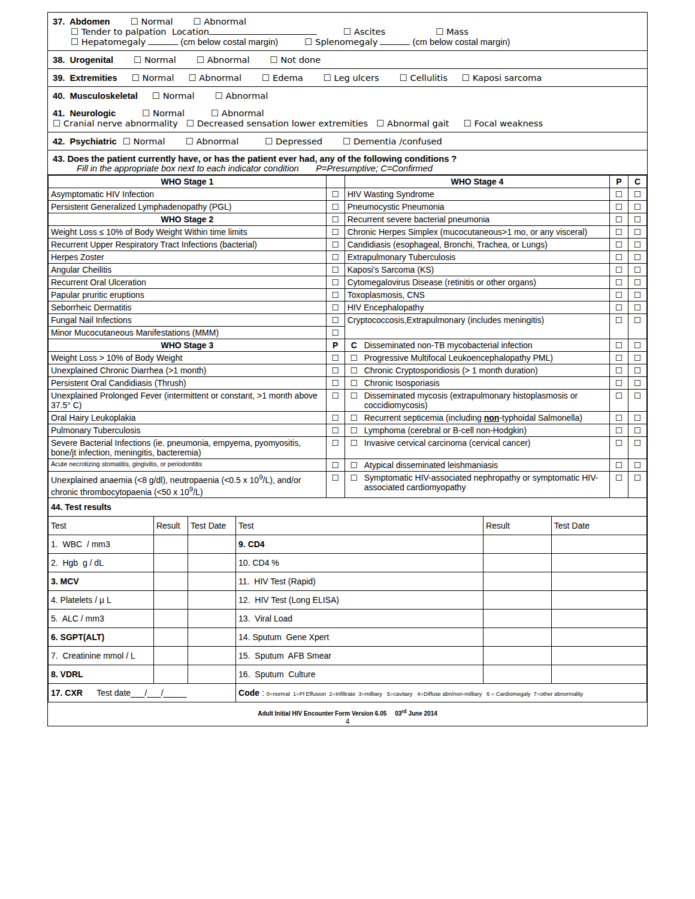37. Abdomen ☐ Normal ☐ Abnormal
☐ Tender to palpation Location ☐ Ascites ☐ Mass
☐ Hepatomegaly (cm below costal margin) ☐ Splenomegaly (cm below costal margin)
38. Urogenital ☐ Normal ☐ Abnormal ☐ Not done
39. Extremities ☐ Normal ☐ Abnormal ☐ Edema ☐ Leg ulcers ☐ Cellulitis ☐ Kaposi sarcoma
40. Musculoskeletal ☐ Normal ☐ Abnormal
41. Neurologic ☐ Normal ☐ Abnormal
☐ Cranial nerve abnormality ☐ Decreased sensation lower extremities ☐ Abnormal gait ☐ Focal weakness
42. Psychiatric ☐ Normal ☐ Abnormal ☐ Depressed ☐ Dementia /confused
43. Does the patient currently have, or has the patient ever had, any of the following conditions ?
Fill in the appropriate box next to each indicator condition P=Presumptive; C=Confirmed
| WHO Stage 1 | | WHO Stage 4 | P | C |
| --- | --- | --- | --- | --- |
| Asymptomatic HIV Infection | ☐ | HIV Wasting Syndrome | ☐ | ☐ |
| Persistent Generalized Lymphadenopathy (PGL) | ☐ | Pneumocystic Pneumonia | ☐ | ☐ |
| WHO Stage 2 | ☐ | Recurrent severe bacterial pneumonia | ☐ | ☐ |
| Weight Loss ≤ 10% of Body Weight Within time limits | ☐ | Chronic Herpes Simplex (mucocutaneous>1 mo, or any visceral) | ☐ | ☐ |
| Recurrent Upper Respiratory Tract Infections (bacterial) | ☐ | Candidiasis (esophageal, Bronchi, Trachea, or Lungs) | ☐ | ☐ |
| Herpes Zoster | ☐ | Extrapulmonary Tuberculosis | ☐ | ☐ |
| Angular Cheilitis | ☐ | Kaposi’s Sarcoma (KS) | ☐ | ☐ |
| Recurrent Oral Ulceration | ☐ | Cytomegalovirus Disease (retinitis or other organs) | ☐ | ☐ |
| Papular pruritic eruptions | ☐ | Toxoplasmosis, CNS | ☐ | ☐ |
| Seborrheic Dermatitis | ☐ | HIV Encephalopathy | ☐ | ☐ |
| Fungal Nail Infections | ☐ | Cryptococcosis,Extrapulmonary (includes meningitis) | ☐ | ☐ |
| Minor Mucocutaneous Manifestations (MMM) | ☐ |
| WHO Stage 3 | P | / C / Disseminated non-TB mycobacterial infection / | ☐ | ☐ |
| Weight Loss > 10% of Body Weight | ☐ | / ☐ / Progressive Multifocal Leukoencephalopathy PML) / | ☐ | ☐ |
| Unexplained Chronic Diarrhea (>1 month) | ☐ | / ☐ / Chronic Cryptosporidiosis (> 1 month duration) / | ☐ | ☐ |
| Persistent Oral Candidiasis (Thrush) | ☐ | / ☐ / Chronic Isosporiasis / | ☐ | ☐ |
| Unexplained Prolonged Fever (intermittent or constant, >1 month above 37.5° C) | ☐ | / ☐ / Disseminated mycosis (extrapulmonary histoplasmosis or coccidiomycosis) / | ☐ | ☐ |
| Oral Hairy Leukoplakia | ☐ | / ☐ / Recurrent septicemia (including non -typhoidal Salmonella) / | ☐ | ☐ |
| Pulmonary Tuberculosis | ☐ | / ☐ / Lymphoma (cerebral or B-cell non-Hodgkin) / | ☐ | ☐ |
| Severe Bacterial Infections (ie. pneumonia, empyema, pyomyositis, bone/jt infection, meningitis, bacteremia) | ☐ | / ☐ / Invasive cervical carcinoma (cervical cancer) / | ☐ | ☐ |
| Acute necrotizing stomatitis, gingivitis, or periodontitis | ☐ | / ☐ / Atypical disseminated leishmaniasis / | ☐ | ☐ |
| Unexplained anaemia (<8 g/dl), neutropaenia (<0.5 x 10 9 /L), and/or chronic thrombocytopaenia (<50 x 10 9 /L) | ☐ | / ☐ / Symptomatic HIV-associated nephropathy or symptomatic HIV-associated cardiomyopathy / | ☐ | ☐ |
| 44. Test results |
| Test | Result | Test Date | Test | Result | Test Date |
| 1. WBC / mm3 | | | 9. CD4 | | |
| 2. Hgb g / dL | | | 10. CD4 % | | |
| 3. MCV | | | 11. HIV Test (Rapid) | | |
| 4. Platelets / µ L | | | 12. HIV Test (Long ELISA) | | |
| 5. ALC / mm3 | | | 13. Viral Load | | |
| 6. SGPT(ALT) | | | 14. Sputum Gene Xpert | | |
| 7. Creatinine mmol / L | | | 15. Sputum AFB Smear | | |
| 8. VDRL | | | 16. Sputum Culture | | |
| 17. CXR Test date___/___/_____ | Code : 0=normal 1=Pl Effusion 2=Infiltrate 3=milliary 5=cavitary 4=Diffuse abn/non-milliary 6 = Cardiomegaly 7=other abnormality |
Adult Initial HIV Encounter Form Version 6.05 03rd June 2014
4